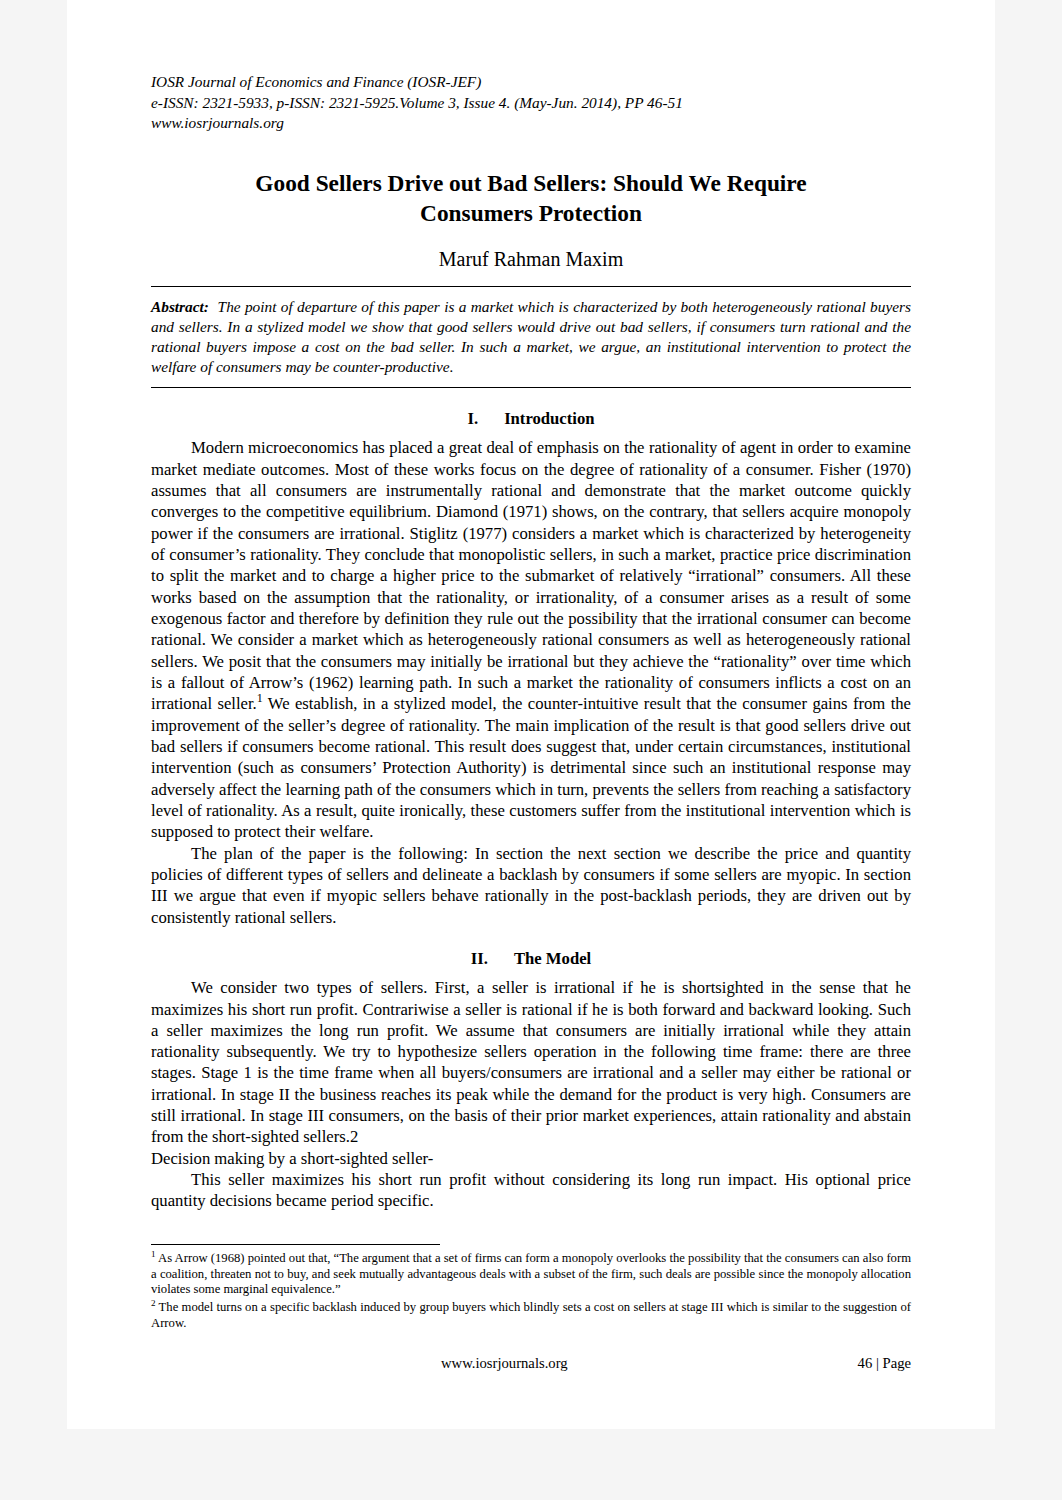IOSR Journal of Economics and Finance (IOSR-JEF)
e-ISSN: 2321-5933, p-ISSN: 2321-5925.Volume 3, Issue 4. (May-Jun. 2014), PP 46-51
www.iosrjournals.org
Good Sellers Drive out Bad Sellers: Should We Require
Consumers Protection
Maruf Rahman Maxim
Abstract: The point of departure of this paper is a market which is characterized by both heterogeneously rational buyers and sellers. In a stylized model we show that good sellers would drive out bad sellers, if consumers turn rational and the rational buyers impose a cost on the bad seller. In such a market, we argue, an institutional intervention to protect the welfare of consumers may be counter-productive.
I. Introduction
Modern microeconomics has placed a great deal of emphasis on the rationality of agent in order to examine market mediate outcomes. Most of these works focus on the degree of rationality of a consumer. Fisher (1970) assumes that all consumers are instrumentally rational and demonstrate that the market outcome quickly converges to the competitive equilibrium. Diamond (1971) shows, on the contrary, that sellers acquire monopoly power if the consumers are irrational. Stiglitz (1977) considers a market which is characterized by heterogeneity of consumer’s rationality. They conclude that monopolistic sellers, in such a market, practice price discrimination to split the market and to charge a higher price to the submarket of relatively “irrational” consumers. All these works based on the assumption that the rationality, or irrationality, of a consumer arises as a result of some exogenous factor and therefore by definition they rule out the possibility that the irrational consumer can become rational. We consider a market which as heterogeneously rational consumers as well as heterogeneously rational sellers. We posit that the consumers may initially be irrational but they achieve the “rationality” over time which is a fallout of Arrow’s (1962) learning path. In such a market the rationality of consumers inflicts a cost on an irrational seller.1 We establish, in a stylized model, the counter-intuitive result that the consumer gains from the improvement of the seller’s degree of rationality. The main implication of the result is that good sellers drive out bad sellers if consumers become rational. This result does suggest that, under certain circumstances, institutional intervention (such as consumers’ Protection Authority) is detrimental since such an institutional response may adversely affect the learning path of the consumers which in turn, prevents the sellers from reaching a satisfactory level of rationality. As a result, quite ironically, these customers suffer from the institutional intervention which is supposed to protect their welfare.
The plan of the paper is the following: In section the next section we describe the price and quantity policies of different types of sellers and delineate a backlash by consumers if some sellers are myopic. In section III we argue that even if myopic sellers behave rationally in the post-backlash periods, they are driven out by consistently rational sellers.
II. The Model
We consider two types of sellers. First, a seller is irrational if he is shortsighted in the sense that he maximizes his short run profit. Contrariwise a seller is rational if he is both forward and backward looking. Such a seller maximizes the long run profit. We assume that consumers are initially irrational while they attain rationality subsequently. We try to hypothesize sellers operation in the following time frame: there are three stages. Stage 1 is the time frame when all buyers/consumers are irrational and a seller may either be rational or irrational. In stage II the business reaches its peak while the demand for the product is very high. Consumers are still irrational. In stage III consumers, on the basis of their prior market experiences, attain rationality and abstain from the short-sighted sellers.2
Decision making by a short-sighted seller-
This seller maximizes his short run profit without considering its long run impact. His optional price quantity decisions became period specific.
1 As Arrow (1968) pointed out that, “The argument that a set of firms can form a monopoly overlooks the possibility that the consumers can also form a coalition, threaten not to buy, and seek mutually advantageous deals with a subset of the firm, such deals are possible since the monopoly allocation violates some marginal equivalence.”
2 The model turns on a specific backlash induced by group buyers which blindly sets a cost on sellers at stage III which is similar to the suggestion of Arrow.
www.iosrjournals.org 46 | Page